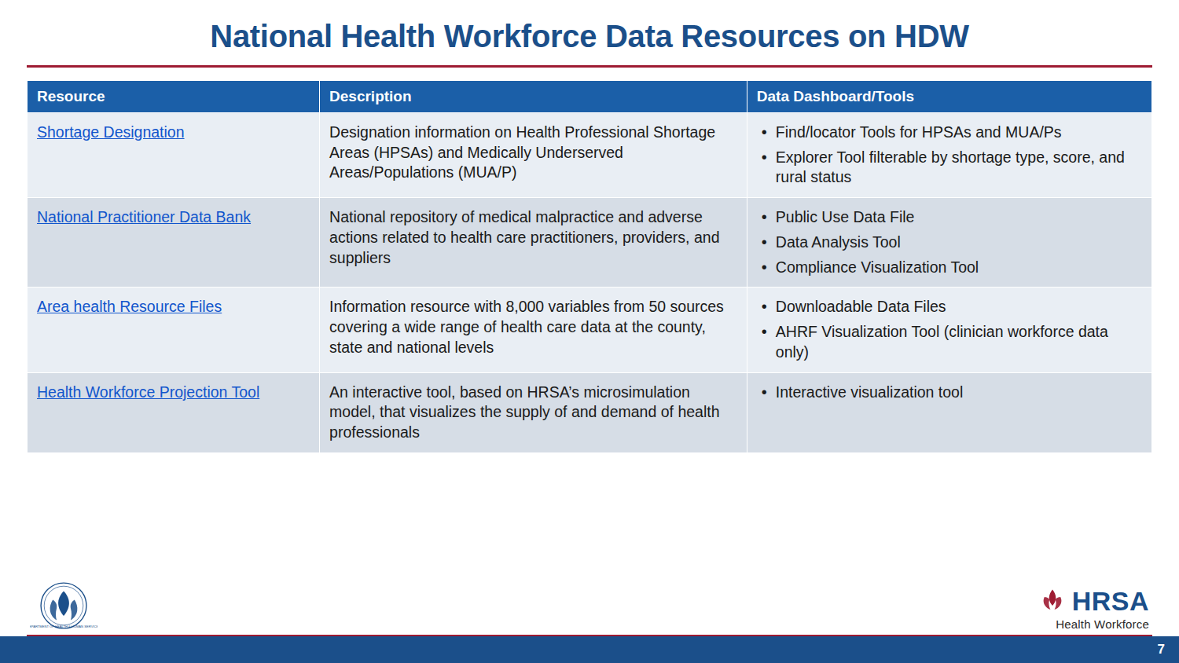National Health Workforce Data Resources on HDW
| Resource | Description | Data Dashboard/Tools |
| --- | --- | --- |
| Shortage Designation | Designation information on Health Professional Shortage Areas (HPSAs) and Medically Underserved Areas/Populations (MUA/P) | Find/locator Tools for HPSAs and MUA/Ps Explorer Tool filterable by shortage type, score, and rural status |
| National Practitioner Data Bank | National repository of medical malpractice and adverse actions related to health care practitioners, providers, and suppliers | Public Use Data File Data Analysis Tool Compliance Visualization Tool |
| Area health Resource Files | Information resource with 8,000 variables from 50 sources covering a wide range of health care data at the county, state and national levels | Downloadable Data Files AHRF Visualization Tool (clinician workforce data only) |
| Health Workforce Projection Tool | An interactive tool, based on HRSA’s microsimulation model, that visualizes the supply of and demand of health professionals | Interactive visualization tool |
DEPARTMENT OF HEALTH & HUMAN SERVICES
HRSA
Health Workforce
7